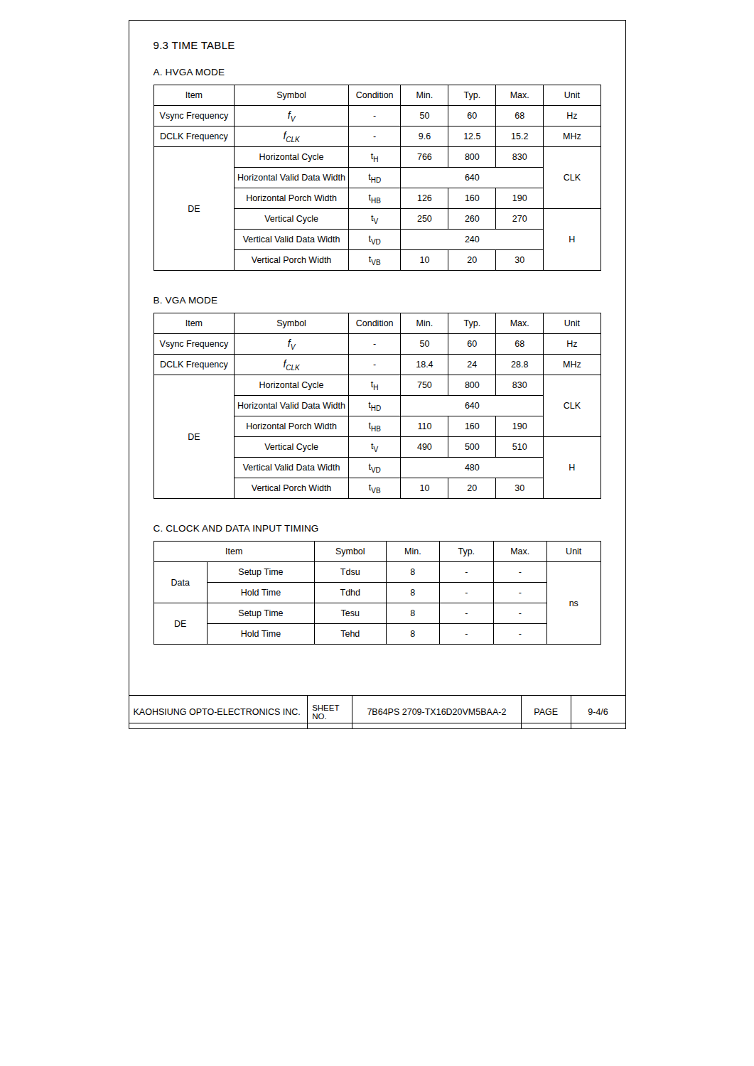9.3 TIME TABLE
A. HVGA MODE
| Item | Symbol | Condition | Min. | Typ. | Max. | Unit |
| --- | --- | --- | --- | --- | --- | --- |
| Vsync Frequency | f V | - | 50 | 60 | 68 | Hz |
| DCLK Frequency | f CLK | - | 9.6 | 12.5 | 15.2 | MHz |
| DE | Horizontal Cycle | t H | 766 | 800 | 830 | CLK |
| Horizontal Valid Data Width | t HD | 640 |
| Horizontal Porch Width | t HB | 126 | 160 | 190 |
| Vertical Cycle | t V | 250 | 260 | 270 | H |
| Vertical Valid Data Width | t VD | 240 |
| Vertical Porch Width | t VB | 10 | 20 | 30 |
B. VGA MODE
| Item | Symbol | Condition | Min. | Typ. | Max. | Unit |
| --- | --- | --- | --- | --- | --- | --- |
| Vsync Frequency | f V | - | 50 | 60 | 68 | Hz |
| DCLK Frequency | f CLK | - | 18.4 | 24 | 28.8 | MHz |
| DE | Horizontal Cycle | t H | 750 | 800 | 830 | CLK |
| Horizontal Valid Data Width | t HD | 640 |
| Horizontal Porch Width | t HB | 110 | 160 | 190 |
| Vertical Cycle | t V | 490 | 500 | 510 | H |
| Vertical Valid Data Width | t VD | 480 |
| Vertical Porch Width | t VB | 10 | 20 | 30 |
C. CLOCK AND DATA INPUT TIMING
| Item | Symbol | Min. | Typ. | Max. | Unit |
| --- | --- | --- | --- | --- | --- |
| Data | Setup Time | Tdsu | 8 | - | - | ns |
| Hold Time | Tdhd | 8 | - | - |
| DE | Setup Time | Tesu | 8 | - | - |
| Hold Time | Tehd | 8 | - | - |
| KAOHSIUNG OPTO-ELECTRONICS INC. | SHEET NO. | 7B64PS 2709-TX16D20VM5BAA-2 | PAGE | 9-4/6 |